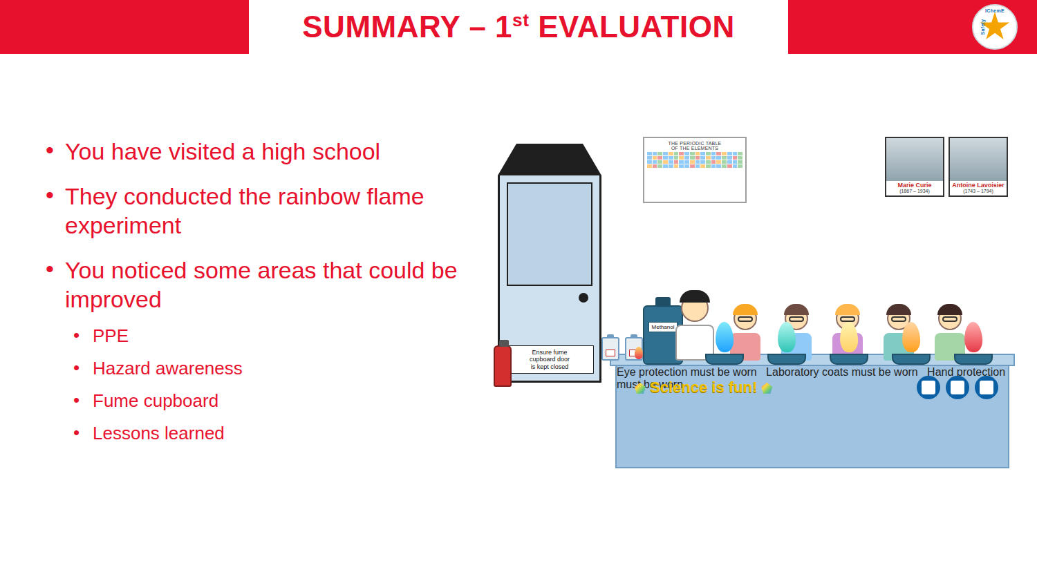SUMMARY – 1st EVALUATION
IChemE Safety Centre
You have visited a high school
They conducted the rainbow flame experiment
You noticed some areas that could be improved
PPE
Hazard awareness
Fume cupboard
Lessons learned
Ensure fume
cupboard door
is kept closed
THE PERIODIC TABLE
OF THE ELEMENTS
Marie Curie
(1867 – 1934)
Antoine Lavoisier
(1743 – 1794)
Science is fun!
Eye protection must be worn Laboratory coats must be worn Hand protection must be worn
Methanol